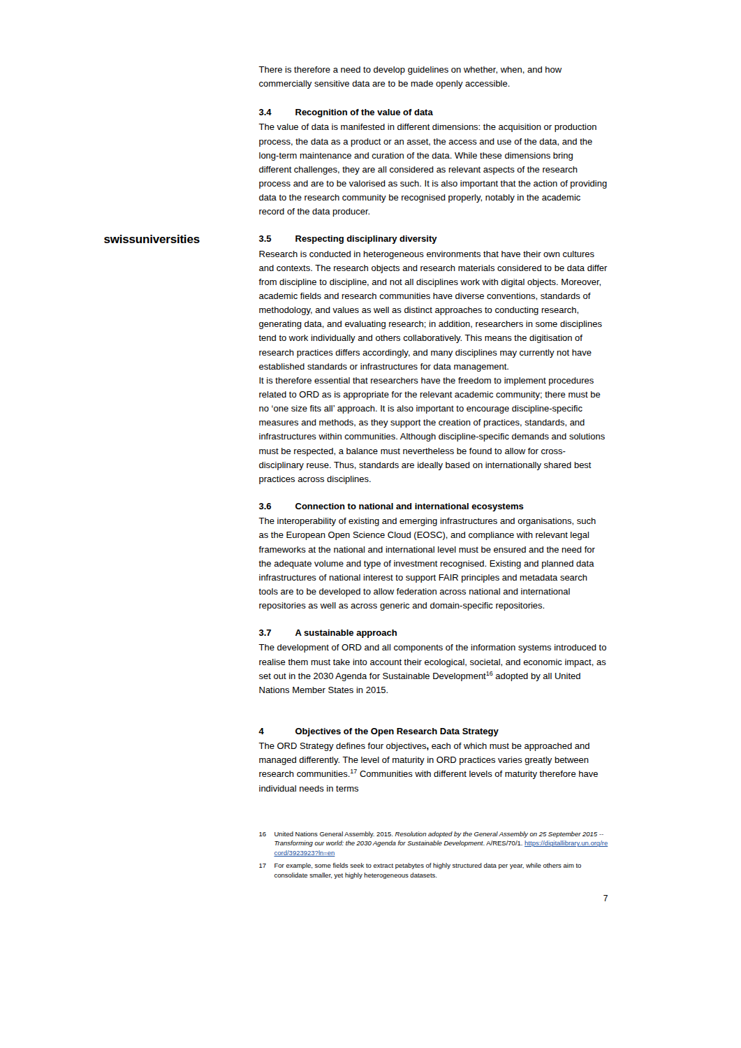swissuniversities
There is therefore a need to develop guidelines on whether, when, and how commercially sensitive data are to be made openly accessible.
3.4 Recognition of the value of data
The value of data is manifested in different dimensions: the acquisition or production process, the data as a product or an asset, the access and use of the data, and the long-term maintenance and curation of the data. While these dimensions bring different challenges, they are all considered as relevant aspects of the research process and are to be valorised as such. It is also important that the action of providing data to the research community be recognised properly, notably in the academic record of the data producer.
3.5 Respecting disciplinary diversity
Research is conducted in heterogeneous environments that have their own cultures and contexts. The research objects and research materials considered to be data differ from discipline to discipline, and not all disciplines work with digital objects. Moreover, academic fields and research communities have diverse conventions, standards of methodology, and values as well as distinct approaches to conducting research, generating data, and evaluating research; in addition, researchers in some disciplines tend to work individually and others collaboratively. This means the digitisation of research practices differs accordingly, and many disciplines may currently not have established standards or infrastructures for data management.
It is therefore essential that researchers have the freedom to implement procedures related to ORD as is appropriate for the relevant academic community; there must be no ‘one size fits all’ approach. It is also important to encourage discipline-specific measures and methods, as they support the creation of practices, standards, and infrastructures within communities. Although discipline-specific demands and solutions must be respected, a balance must nevertheless be found to allow for cross-disciplinary reuse. Thus, standards are ideally based on internationally shared best practices across disciplines.
3.6 Connection to national and international ecosystems
The interoperability of existing and emerging infrastructures and organisations, such as the European Open Science Cloud (EOSC), and compliance with relevant legal frameworks at the national and international level must be ensured and the need for the adequate volume and type of investment recognised. Existing and planned data infrastructures of national interest to support FAIR principles and metadata search tools are to be developed to allow federation across national and international repositories as well as across generic and domain-specific repositories.
3.7 A sustainable approach
The development of ORD and all components of the information systems introduced to realise them must take into account their ecological, societal, and economic impact, as set out in the 2030 Agenda for Sustainable Development16 adopted by all United Nations Member States in 2015.
4 Objectives of the Open Research Data Strategy
The ORD Strategy defines four objectives, each of which must be approached and managed differently. The level of maturity in ORD practices varies greatly between research communities.17 Communities with different levels of maturity therefore have individual needs in terms
16
United Nations General Assembly. 2015. Resolution adopted by the General Assembly on 25 September 2015 -- Transforming our world: the 2030 Agenda for Sustainable Development. A/RES/70/1. https://digitallibrary.un.org/record/3923923?ln=en
17
For example, some fields seek to extract petabytes of highly structured data per year, while others aim to consolidate smaller, yet highly heterogeneous datasets.
7